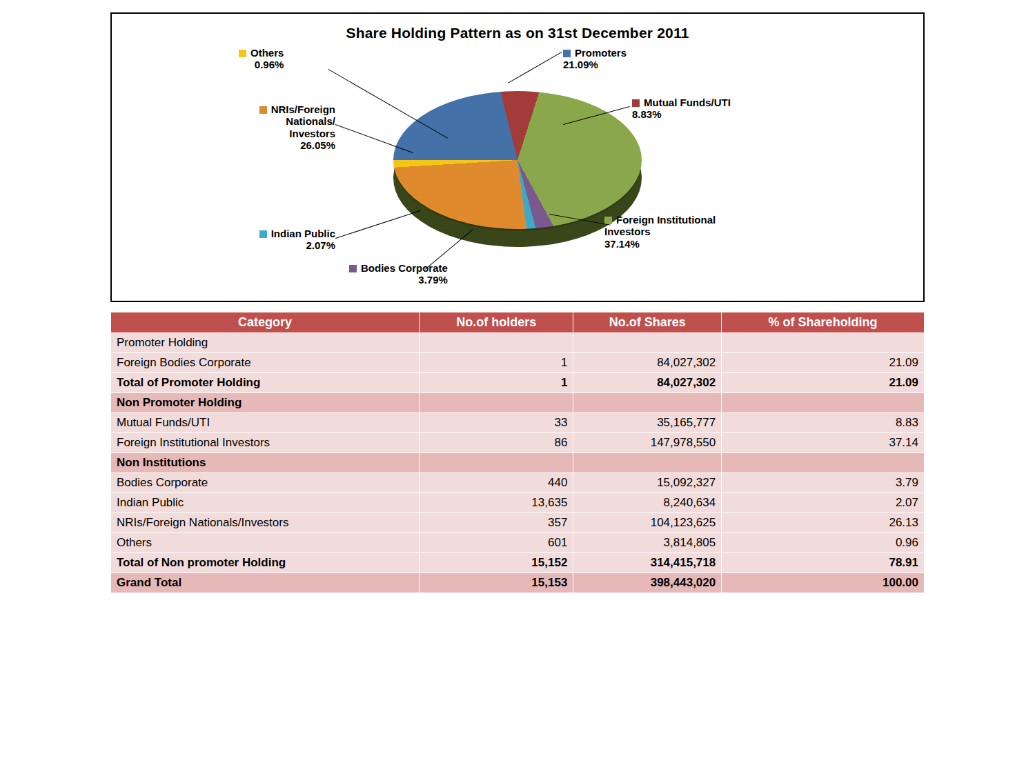Share Holding Pattern as on 31st December 2011
Others
0.96%
NRIs/Foreign
Nationals/
Investors
26.05%
Indian Public
2.07%
Bodies Corporate
3.79%
Promoters
21.09%
Mutual Funds/UTI
8.83%
Foreign Institutional
Investors
37.14%
| Category | No.of holders | No.of Shares | % of Shareholding |
| --- | --- | --- | --- |
| Promoter Holding | | | |
| Foreign Bodies Corporate | 1 | 84,027,302 | 21.09 |
| Total of Promoter Holding | 1 | 84,027,302 | 21.09 |
| Non Promoter Holding | | | |
| Mutual Funds/UTI | 33 | 35,165,777 | 8.83 |
| Foreign Institutional Investors | 86 | 147,978,550 | 37.14 |
| Non Institutions | | | |
| Bodies Corporate | 440 | 15,092,327 | 3.79 |
| Indian Public | 13,635 | 8,240,634 | 2.07 |
| NRIs/Foreign Nationals/Investors | 357 | 104,123,625 | 26.13 |
| Others | 601 | 3,814,805 | 0.96 |
| Total of Non promoter Holding | 15,152 | 314,415,718 | 78.91 |
| Grand Total | 15,153 | 398,443,020 | 100.00 |